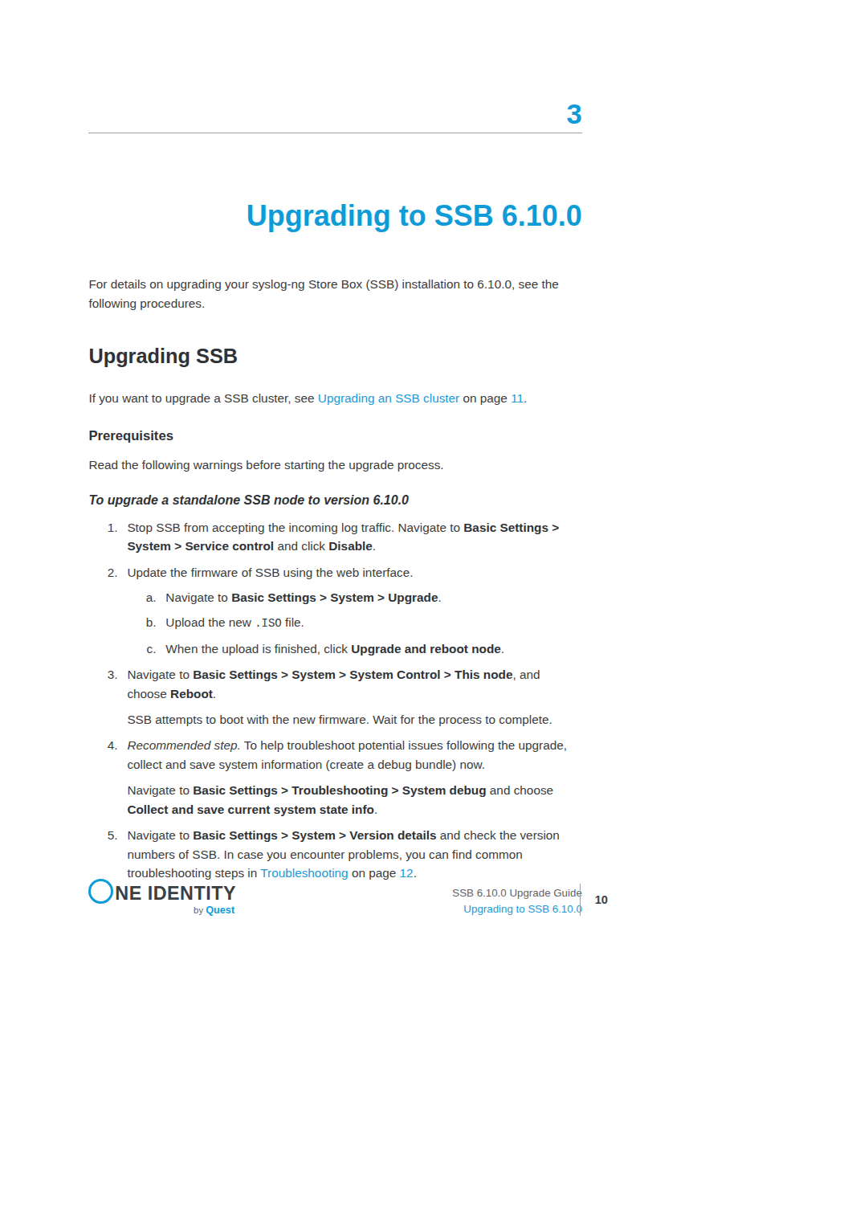3
Upgrading to SSB 6.10.0
For details on upgrading your syslog-ng Store Box (SSB) installation to 6.10.0, see the following procedures.
Upgrading SSB
If you want to upgrade a SSB cluster, see Upgrading an SSB cluster on page 11.
Prerequisites
Read the following warnings before starting the upgrade process.
To upgrade a standalone SSB node to version 6.10.0
Stop SSB from accepting the incoming log traffic. Navigate to Basic Settings > System > Service control and click Disable.
Update the firmware of SSB using the web interface.
Navigate to Basic Settings > System > Upgrade.
Upload the new .ISO file.
When the upload is finished, click Upgrade and reboot node.
Navigate to Basic Settings > System > System Control > This node, and choose Reboot.
SSB attempts to boot with the new firmware. Wait for the process to complete.
Recommended step. To help troubleshoot potential issues following the upgrade, collect and save system information (create a debug bundle) now.
Navigate to Basic Settings > Troubleshooting > System debug and choose Collect and save current system state info.
Navigate to Basic Settings > System > Version details and check the version numbers of SSB. In case you encounter problems, you can find common troubleshooting steps in Troubleshooting on page 12.
NE IDENTITY
by Quest
SSB 6.10.0 Upgrade Guide
Upgrading to SSB 6.10.0
10